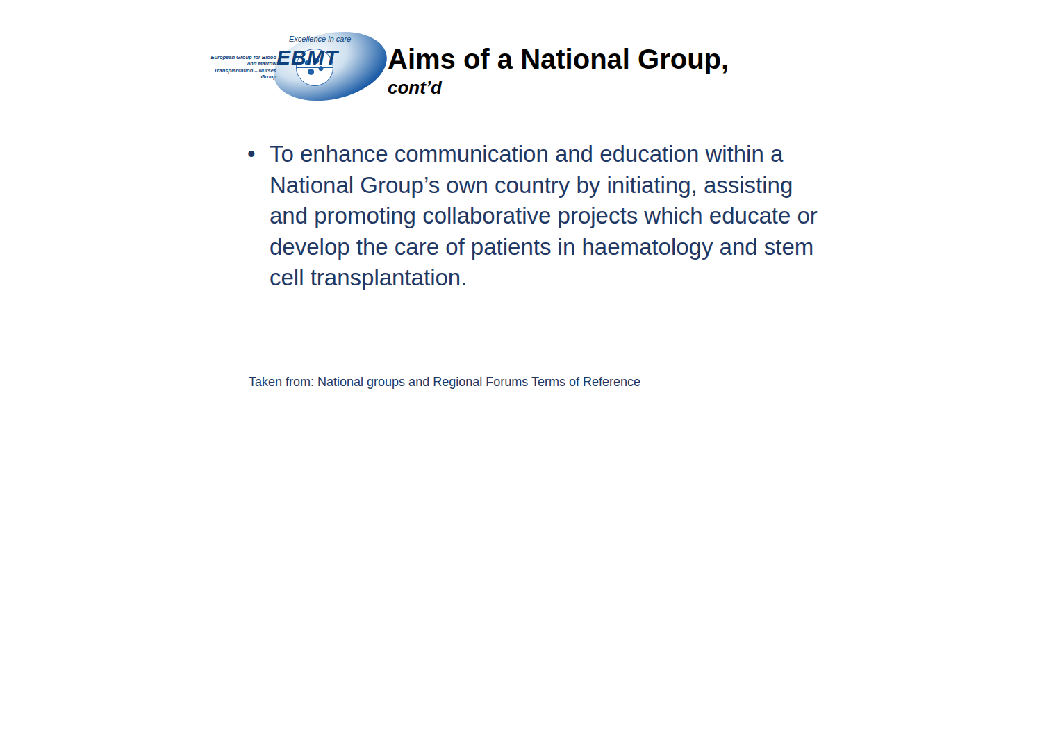Excellence in care
EBMT
European Group for Blood and Marrow
Transplantation – Nurses Group
Aims of a National Group, cont’d
To enhance communication and education within a National Group’s own country by initiating, assisting and promoting collaborative projects which educate or develop the care of patients in haematology and stem cell transplantation.
Taken from: National groups and Regional Forums Terms of Reference